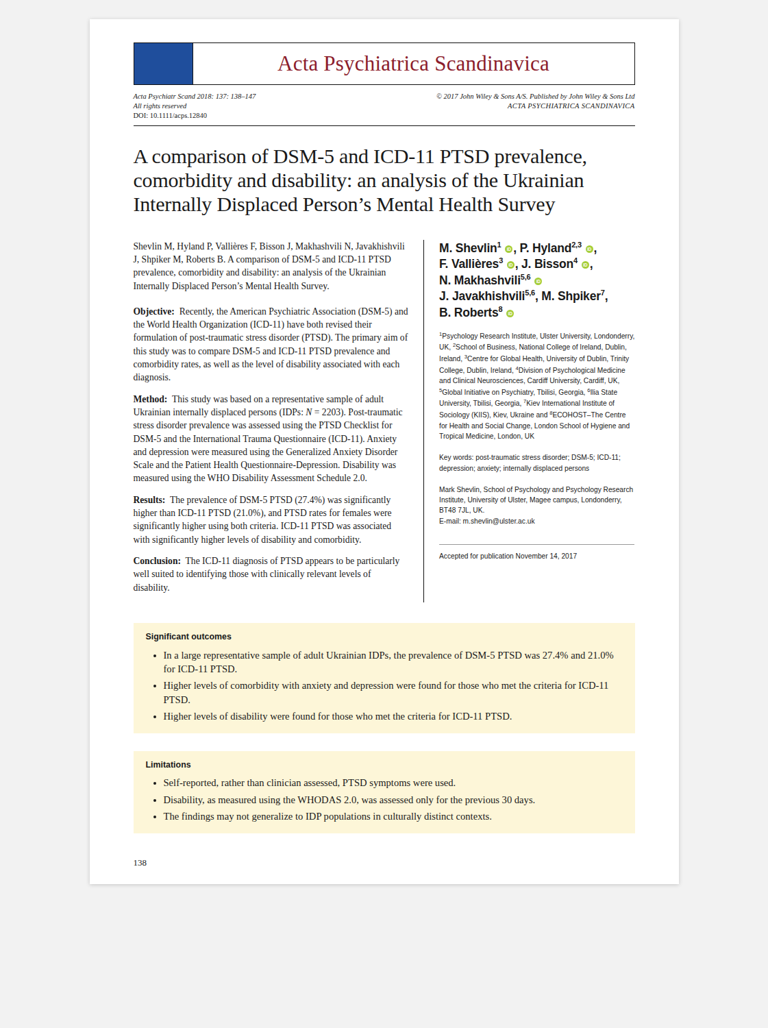Acta Psychiatrica Scandinavica
Acta Psychiatr Scand 2018: 137: 138–147
All rights reserved
DOI: 10.1111/acps.12840
© 2017 John Wiley & Sons A/S. Published by John Wiley & Sons Ltd
ACTA PSYCHIATRICA SCANDINAVICA
A comparison of DSM-5 and ICD-11 PTSD prevalence, comorbidity and disability: an analysis of the Ukrainian Internally Displaced Person’s Mental Health Survey
Shevlin M, Hyland P, Vallières F, Bisson J, Makhashvili N, Javakhishvili J, Shpiker M, Roberts B. A comparison of DSM-5 and ICD-11 PTSD prevalence, comorbidity and disability: an analysis of the Ukrainian Internally Displaced Person’s Mental Health Survey.
Objective: Recently, the American Psychiatric Association (DSM-5) and the World Health Organization (ICD-11) have both revised their formulation of post-traumatic stress disorder (PTSD). The primary aim of this study was to compare DSM-5 and ICD-11 PTSD prevalence and comorbidity rates, as well as the level of disability associated with each diagnosis.
Method: This study was based on a representative sample of adult Ukrainian internally displaced persons (IDPs: N = 2203). Post-traumatic stress disorder prevalence was assessed using the PTSD Checklist for DSM-5 and the International Trauma Questionnaire (ICD-11). Anxiety and depression were measured using the Generalized Anxiety Disorder Scale and the Patient Health Questionnaire-Depression. Disability was measured using the WHO Disability Assessment Schedule 2.0.
Results: The prevalence of DSM-5 PTSD (27.4%) was significantly higher than ICD-11 PTSD (21.0%), and PTSD rates for females were significantly higher using both criteria. ICD-11 PTSD was associated with significantly higher levels of disability and comorbidity.
Conclusion: The ICD-11 diagnosis of PTSD appears to be particularly well suited to identifying those with clinically relevant levels of disability.
M. Shevlin1 , P. Hyland2,3 ,
F. Vallières3 , J. Bisson4 ,
N. Makhashvili5,6
J. Javakhishvili5,6, M. Shpiker7,
B. Roberts8
1Psychology Research Institute, Ulster University, Londonderry, UK, 2School of Business, National College of Ireland, Dublin, Ireland, 3Centre for Global Health, University of Dublin, Trinity College, Dublin, Ireland, 4Division of Psychological Medicine and Clinical Neurosciences, Cardiff University, Cardiff, UK, 5Global Initiative on Psychiatry, Tbilisi, Georgia, 6Ilia State University, Tbilisi, Georgia, 7Kiev International Institute of Sociology (KIIS), Kiev, Ukraine and 8ECOHOST–The Centre for Health and Social Change, London School of Hygiene and Tropical Medicine, London, UK
Key words: post-traumatic stress disorder; DSM-5; ICD-11; depression; anxiety; internally displaced persons
Mark Shevlin, School of Psychology and Psychology Research Institute, University of Ulster, Magee campus, Londonderry, BT48 7JL, UK.
E-mail: m.shevlin@ulster.ac.uk
Accepted for publication November 14, 2017
Significant outcomes
In a large representative sample of adult Ukrainian IDPs, the prevalence of DSM-5 PTSD was 27.4% and 21.0% for ICD-11 PTSD.
Higher levels of comorbidity with anxiety and depression were found for those who met the criteria for ICD-11 PTSD.
Higher levels of disability were found for those who met the criteria for ICD-11 PTSD.
Limitations
Self-reported, rather than clinician assessed, PTSD symptoms were used.
Disability, as measured using the WHODAS 2.0, was assessed only for the previous 30 days.
The findings may not generalize to IDP populations in culturally distinct contexts.
138